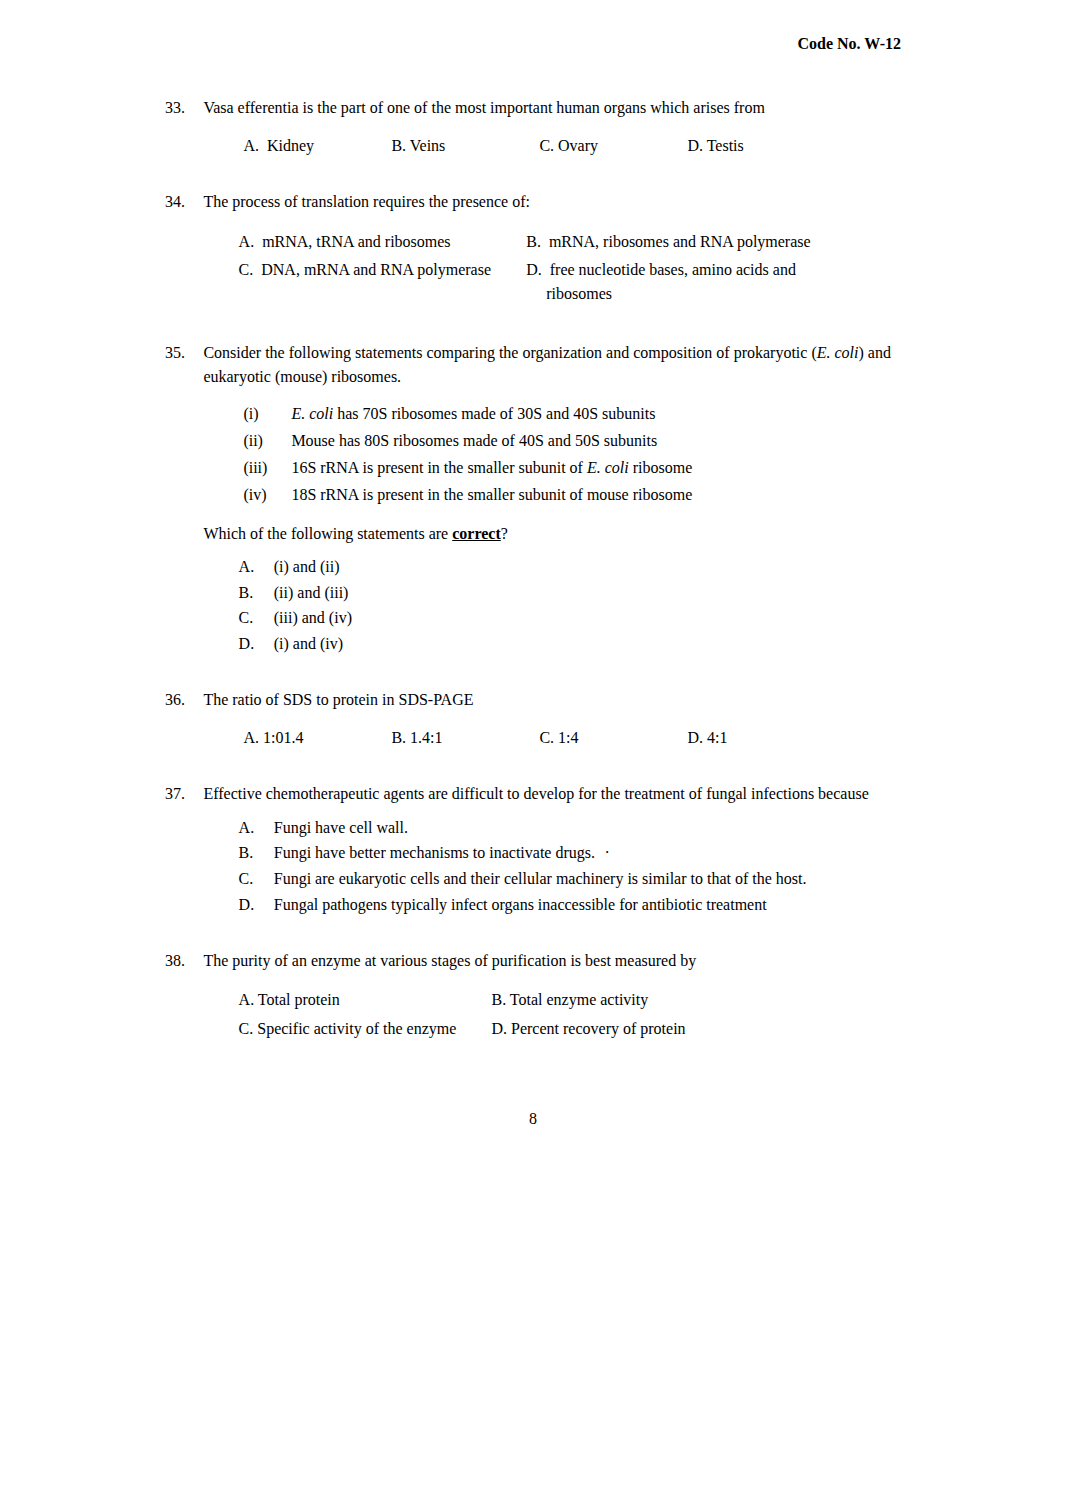Code No. W-12
33.
Vasa efferentia is the part of one of the most important human organs which arises from
A. Kidney B. Veins C. Ovary D. Testis
34.
The process of translation requires the presence of:
| A. mRNA, tRNA and ribosomes | B. mRNA, ribosomes and RNA polymerase |
| C. DNA, mRNA and RNA polymerase | D. free nucleotide bases, amino acids and ribosomes |
35.
Consider the following statements comparing the organization and composition of prokaryotic (E. coli) and eukaryotic (mouse) ribosomes.
(i) E. coli has 70S ribosomes made of 30S and 40S subunits
(ii) Mouse has 80S ribosomes made of 40S and 50S subunits
(iii) 16S rRNA is present in the smaller subunit of E. coli ribosome
(iv) 18S rRNA is present in the smaller subunit of mouse ribosome
Which of the following statements are correct?
A.(i) and (ii)
B.(ii) and (iii)
C.(iii) and (iv)
D.(i) and (iv)
36.
The ratio of SDS to protein in SDS-PAGE
A. 1:01.4 B. 1.4:1 C. 1:4 D. 4:1
37.
Effective chemotherapeutic agents are difficult to develop for the treatment of fungal infections because
A. Fungi have cell wall.
B. Fungi have better mechanisms to inactivate drugs.·
C. Fungi are eukaryotic cells and their cellular machinery is similar to that of the host.
D. Fungal pathogens typically infect organs inaccessible for antibiotic treatment
38.
The purity of an enzyme at various stages of purification is best measured by
| A. Total protein | B. Total enzyme activity |
| C. Specific activity of the enzyme | D. Percent recovery of protein |
8